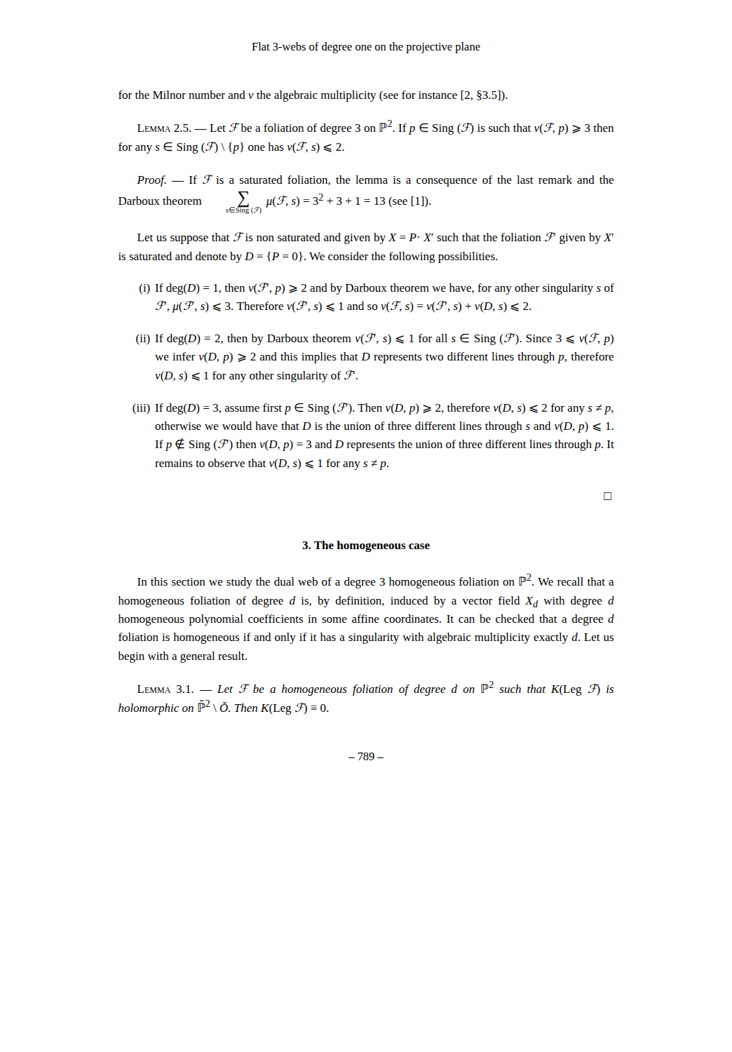Flat 3-webs of degree one on the projective plane
for the Milnor number and ν the algebraic multiplicity (see for instance [2, §3.5]).
Lemma 2.5. — Let ℱ be a foliation of degree 3 on ℙ2. If p ∈ Sing (ℱ) is such that ν(ℱ, p) ⩾ 3 then for any s ∈ Sing (ℱ) \ {p} one has ν(ℱ, s) ⩽ 2.
Proof. — If ℱ is a saturated foliation, the lemma is a consequence of the last remark and the Darboux theorem ∑s∈Sing (ℱ) μ(ℱ, s) = 32 + 3 + 1 = 13 (see [1]).
Let us suppose that ℱ is non saturated and given by X = P· X′ such that the foliation ℱ′ given by X′ is saturated and denote by D = {P = 0}. We consider the following possibilities.
(i) If deg(D) = 1, then ν(ℱ′, p) ⩾ 2 and by Darboux theorem we have, for any other singularity s of ℱ′, μ(ℱ′, s) ⩽ 3. Therefore ν(ℱ′, s) ⩽ 1 and so ν(ℱ, s) = ν(ℱ′, s) + ν(D, s) ⩽ 2.
(ii) If deg(D) = 2, then by Darboux theorem ν(ℱ′, s) ⩽ 1 for all s ∈ Sing (ℱ′). Since 3 ⩽ ν(ℱ, p) we infer ν(D, p) ⩾ 2 and this implies that D represents two different lines through p, therefore ν(D, s) ⩽ 1 for any other singularity of ℱ′.
(iii) If deg(D) = 3, assume first p ∈ Sing (ℱ′). Then ν(D, p) ⩾ 2, therefore ν(D, s) ⩽ 2 for any s ≠ p, otherwise we would have that D is the union of three different lines through s and ν(D, p) ⩽ 1. If p ∉ Sing (ℱ′) then ν(D, p) = 3 and D represents the union of three different lines through p. It remains to observe that ν(D, s) ⩽ 1 for any s ≠ p.
□
3. The homogeneous case
In this section we study the dual web of a degree 3 homogeneous foliation on ℙ2. We recall that a homogeneous foliation of degree d is, by definition, induced by a vector field Xd with degree d homogeneous polynomial coefficients in some affine coordinates. It can be checked that a degree d foliation is homogeneous if and only if it has a singularity with algebraic multiplicity exactly d. Let us begin with a general result.
Lemma 3.1. — Let ℱ be a homogeneous foliation of degree d on ℙ2 such that K(Leg ℱ) is holomorphic on ℙ̆2 \ Ŏ. Then K(Leg ℱ) ≡ 0.
– 789 –